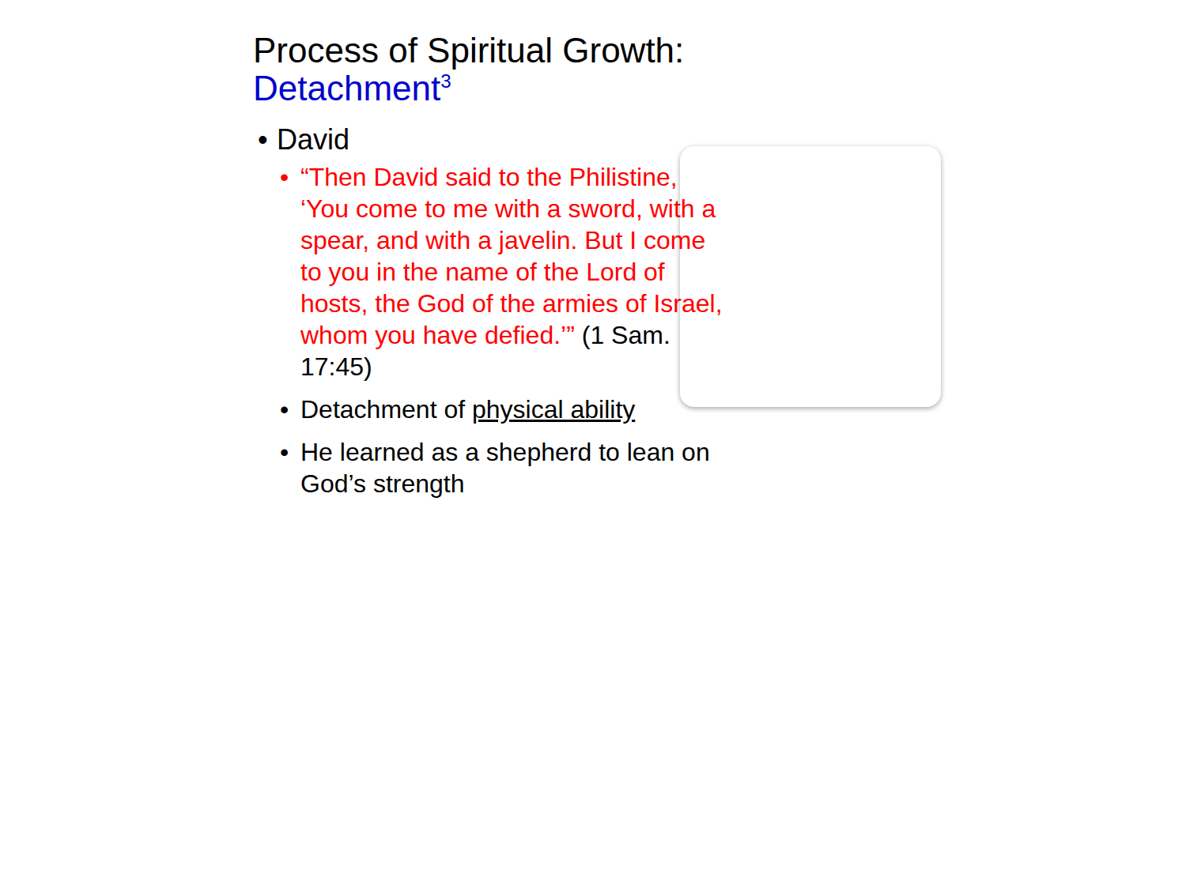Process of Spiritual Growth:
Detachment3
David
“Then David said to the Philistine, ‘You come to me with a sword, with a spear, and with a javelin. But I come to you in the name of the Lord of hosts, the God of the armies of Israel, whom you have defied.’” (1 Sam. 17:45)
Detachment of physical ability
He learned as a shepherd to lean on God’s strength